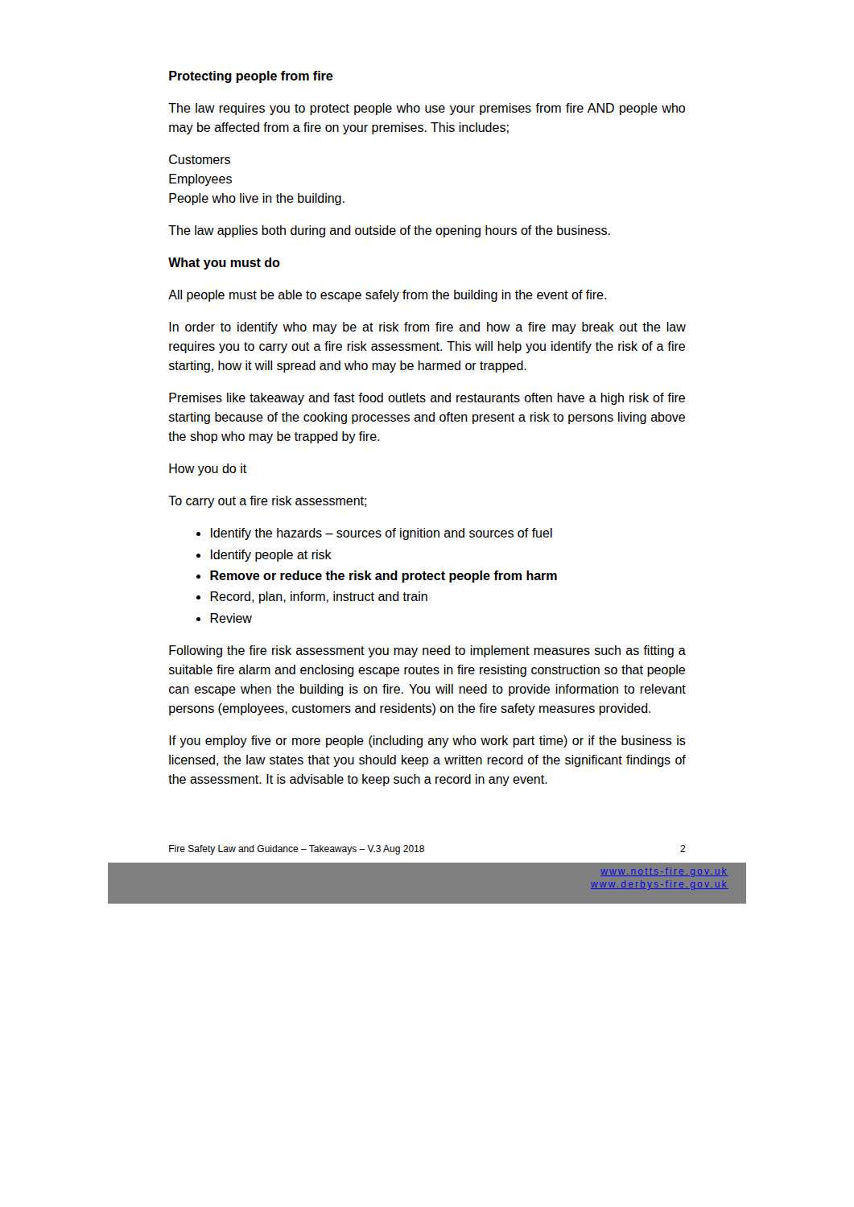Protecting people from fire
The law requires you to protect people who use your premises from fire AND people who may be affected from a fire on your premises. This includes;
Customers
Employees
People who live in the building.
The law applies both during and outside of the opening hours of the business.
What you must do
All people must be able to escape safely from the building in the event of fire.
In order to identify who may be at risk from fire and how a fire may break out the law requires you to carry out a fire risk assessment. This will help you identify the risk of a fire starting, how it will spread and who may be harmed or trapped.
Premises like takeaway and fast food outlets and restaurants often have a high risk of fire starting because of the cooking processes and often present a risk to persons living above the shop who may be trapped by fire.
How you do it
To carry out a fire risk assessment;
Identify the hazards – sources of ignition and sources of fuel
Identify people at risk
Remove or reduce the risk and protect people from harm
Record, plan, inform, instruct and train
Review
Following the fire risk assessment you may need to implement measures such as fitting a suitable fire alarm and enclosing escape routes in fire resisting construction so that people can escape when the building is on fire. You will need to provide information to relevant persons (employees, customers and residents) on the fire safety measures provided.
If you employ five or more people (including any who work part time) or if the business is licensed, the law states that you should keep a written record of the significant findings of the assessment. It is advisable to keep such a record in any event.
Fire Safety Law and Guidance – Takeaways – V.3 Aug 2018 2
www.notts-fire.gov.uk
www.derbys-fire.gov.uk